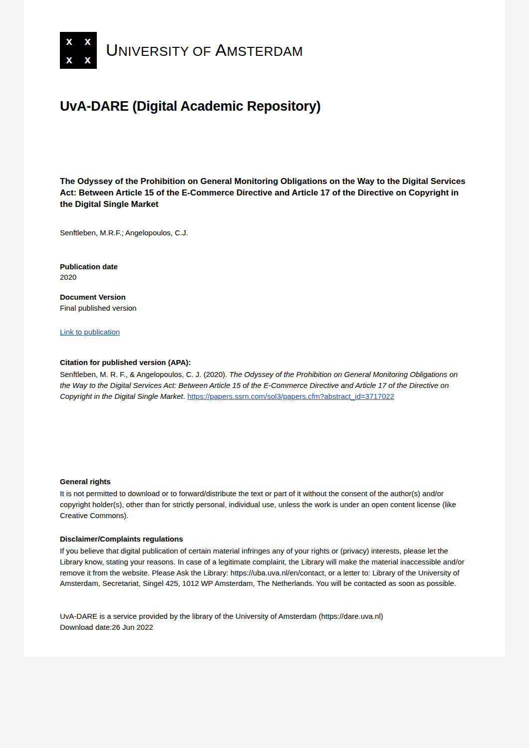xxxx
UNIVERSITY OF AMSTERDAM
UvA-DARE (Digital Academic Repository)
The Odyssey of the Prohibition on General Monitoring Obligations on the Way to the Digital Services Act: Between Article 15 of the E-Commerce Directive and Article 17 of the Directive on Copyright in the Digital Single Market
Senftleben, M.R.F.; Angelopoulos, C.J.
Publication date
2020
Document Version
Final published version
Link to publication
Citation for published version (APA):
Senftleben, M. R. F., & Angelopoulos, C. J. (2020). The Odyssey of the Prohibition on General Monitoring Obligations on the Way to the Digital Services Act: Between Article 15 of the E-Commerce Directive and Article 17 of the Directive on Copyright in the Digital Single Market. https://papers.ssrn.com/sol3/papers.cfm?abstract_id=3717022
General rights
It is not permitted to download or to forward/distribute the text or part of it without the consent of the author(s) and/or copyright holder(s), other than for strictly personal, individual use, unless the work is under an open content license (like Creative Commons).
Disclaimer/Complaints regulations
If you believe that digital publication of certain material infringes any of your rights or (privacy) interests, please let the Library know, stating your reasons. In case of a legitimate complaint, the Library will make the material inaccessible and/or remove it from the website. Please Ask the Library: https://uba.uva.nl/en/contact, or a letter to: Library of the University of Amsterdam, Secretariat, Singel 425, 1012 WP Amsterdam, The Netherlands. You will be contacted as soon as possible.
UvA-DARE is a service provided by the library of the University of Amsterdam (https://dare.uva.nl)
Download date:26 Jun 2022